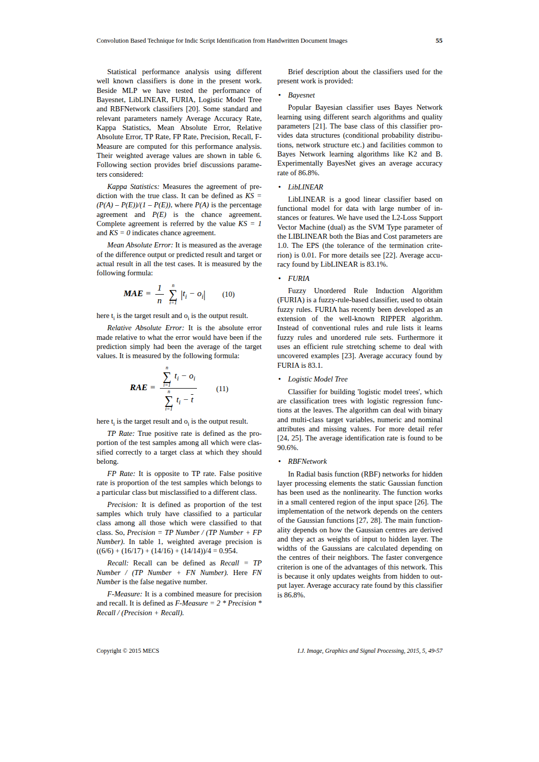Convolution Based Technique for Indic Script Identification from Handwritten Document Images 55
Statistical performance analysis using different well known classifiers is done in the present work. Beside MLP we have tested the performance of Bayesnet, LibLINEAR, FURIA, Logistic Model Tree and RBFNetwork classifiers [20]. Some standard and relevant parameters namely Average Accuracy Rate, Kappa Statistics, Mean Absolute Error, Relative Absolute Error, TP Rate, FP Rate, Precision, Recall, F-Measure are computed for this performance analysis. Their weighted average values are shown in table 6. Following section provides brief discussions parameters considered:
Kappa Statistics: Measures the agreement of prediction with the true class. It can be defined as KS = (P(A) – P(E))/(1 – P(E)), where P(A) is the percentage agreement and P(E) is the chance agreement. Complete agreement is referred by the value KS = 1 and KS = 0 indicates chance agreement.
Mean Absolute Error: It is measured as the average of the difference output or predicted result and target or actual result in all the test cases. It is measured by the following formula:
MAE = 1 n n∑i=1 |ti − oi| (10)
here ti is the target result and oi is the output result.
Relative Absolute Error: It is the absolute error made relative to what the error would have been if the prediction simply had been the average of the target values. It is measured by the following formula:
RAE = n∑i=1 ti − oi n∑i=1 ti − t (11)
here ti is the target result and oi is the output result.
TP Rate: True positive rate is defined as the proportion of the test samples among all which were classified correctly to a target class at which they should belong.
FP Rate: It is opposite to TP rate. False positive rate is proportion of the test samples which belongs to a particular class but misclassified to a different class.
Precision: It is defined as proportion of the test samples which truly have classified to a particular class among all those which were classified to that class. So, Precision = TP Number / (TP Number + FP Number). In table 1, weighted average precision is ((6/6) + (16/17) + (14/16) + (14/14))/4 = 0.954.
Recall: Recall can be defined as Recall = TP Number / (TP Number + FN Number). Here FN Number is the false negative number.
F-Measure: It is a combined measure for precision and recall. It is defined as F-Measure = 2 * Precision * Recall / (Precision + Recall).
Brief description about the classifiers used for the present work is provided:
Bayesnet
Popular Bayesian classifier uses Bayes Network learning using different search algorithms and quality parameters [21]. The base class of this classifier provides data structures (conditional probability distributions, network structure etc.) and facilities common to Bayes Network learning algorithms like K2 and B. Experimentally BayesNet gives an average accuracy rate of 86.8%.
LibLINEAR
LibLINEAR is a good linear classifier based on functional model for data with large number of instances or features. We have used the L2-Loss Support Vector Machine (dual) as the SVM Type parameter of the LIBLINEAR both the Bias and Cost parameters are 1.0. The EPS (the tolerance of the termination criterion) is 0.01. For more details see [22]. Average accuracy found by LibLINEAR is 83.1%.
FURIA
Fuzzy Unordered Rule Induction Algorithm (FURIA) is a fuzzy-rule-based classifier, used to obtain fuzzy rules. FURIA has recently been developed as an extension of the well-known RIPPER algorithm. Instead of conventional rules and rule lists it learns fuzzy rules and unordered rule sets. Furthermore it uses an efficient rule stretching scheme to deal with uncovered examples [23]. Average accuracy found by FURIA is 83.1.
Logistic Model Tree
Classifier for building 'logistic model trees', which are classification trees with logistic regression functions at the leaves. The algorithm can deal with binary and multi-class target variables, numeric and nominal attributes and missing values. For more detail refer [24, 25]. The average identification rate is found to be 90.6%.
RBFNetwork
In Radial basis function (RBF) networks for hidden layer processing elements the static Gaussian function has been used as the nonlinearity. The function works in a small centered region of the input space [26]. The implementation of the network depends on the centers of the Gaussian functions [27, 28]. The main functionality depends on how the Gaussian centres are derived and they act as weights of input to hidden layer. The widths of the Gaussians are calculated depending on the centres of their neighbors. The faster convergence criterion is one of the advantages of this network. This is because it only updates weights from hidden to output layer. Average accuracy rate found by this classifier is 86.8%.
Copyright © 2015 MECS I.J. Image, Graphics and Signal Processing, 2015, 5, 49-57